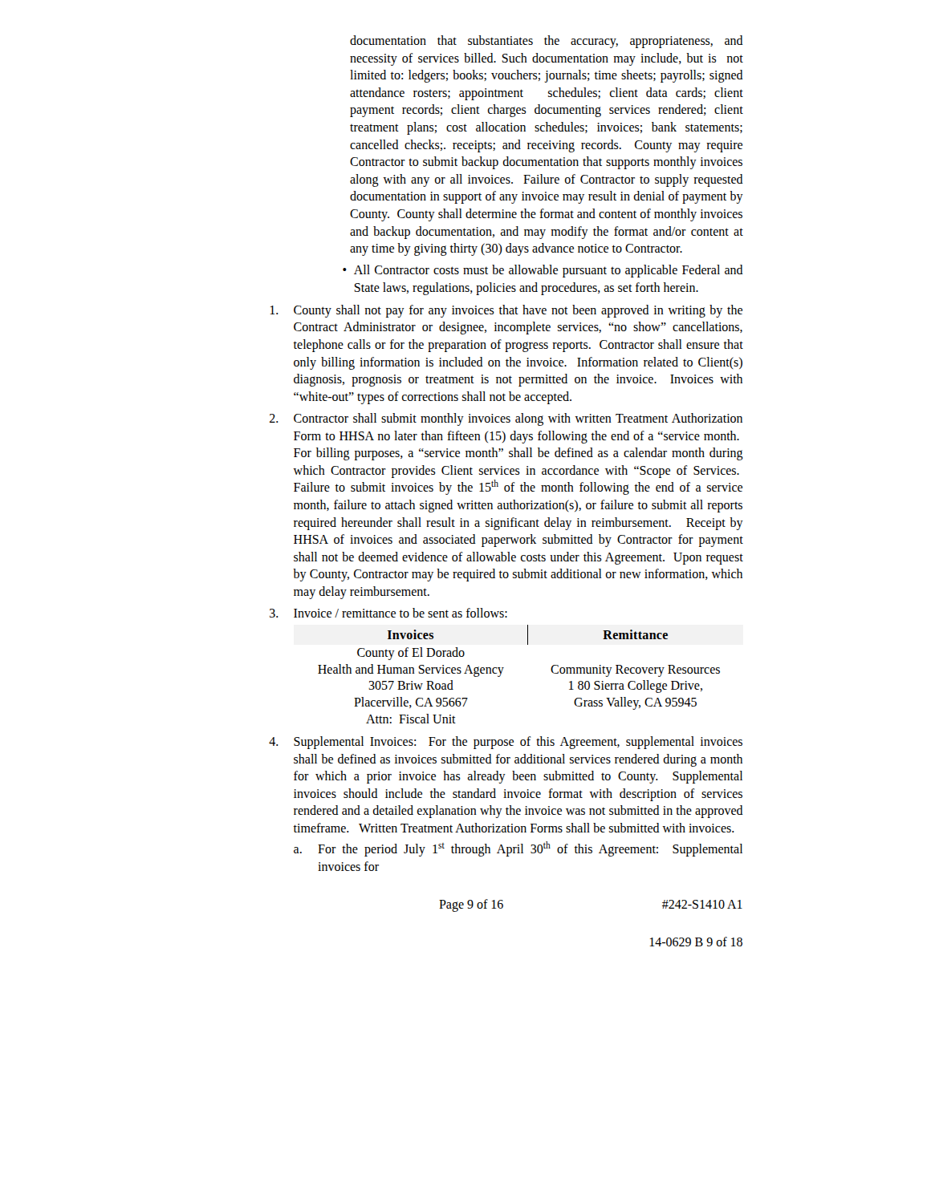documentation that substantiates the accuracy, appropriateness, and necessity of services billed. Such documentation may include, but is not limited to: ledgers; books; vouchers; journals; time sheets; payrolls; signed attendance rosters; appointment schedules; client data cards; client payment records; client charges documenting services rendered; client treatment plans; cost allocation schedules; invoices; bank statements; cancelled checks;. receipts; and receiving records. County may require Contractor to submit backup documentation that supports monthly invoices along with any or all invoices. Failure of Contractor to supply requested documentation in support of any invoice may result in denial of payment by County. County shall determine the format and content of monthly invoices and backup documentation, and may modify the format and/or content at any time by giving thirty (30) days advance notice to Contractor.
All Contractor costs must be allowable pursuant to applicable Federal and State laws, regulations, policies and procedures, as set forth herein.
County shall not pay for any invoices that have not been approved in writing by the Contract Administrator or designee, incomplete services, “no show” cancellations, telephone calls or for the preparation of progress reports. Contractor shall ensure that only billing information is included on the invoice. Information related to Client(s) diagnosis, prognosis or treatment is not permitted on the invoice. Invoices with “white-out” types of corrections shall not be accepted.
Contractor shall submit monthly invoices along with written Treatment Authorization Form to HHSA no later than fifteen (15) days following the end of a “service month. For billing purposes, a “service month” shall be defined as a calendar month during which Contractor provides Client services in accordance with “Scope of Services. Failure to submit invoices by the 15th of the month following the end of a service month, failure to attach signed written authorization(s), or failure to submit all reports required hereunder shall result in a significant delay in reimbursement. Receipt by HHSA of invoices and associated paperwork submitted by Contractor for payment shall not be deemed evidence of allowable costs under this Agreement. Upon request by County, Contractor may be required to submit additional or new information, which may delay reimbursement.
Invoice / remittance to be sent as follows:
| Invoices | Remittance |
| --- | --- |
| County of El Dorado Health and Human Services Agency 3057 Briw Road Placerville, CA 95667 Attn: Fiscal Unit | Community Recovery Resources 1 80 Sierra College Drive, Grass Valley, CA 95945 |
Supplemental Invoices: For the purpose of this Agreement, supplemental invoices shall be defined as invoices submitted for additional services rendered during a month for which a prior invoice has already been submitted to County. Supplemental invoices should include the standard invoice format with description of services rendered and a detailed explanation why the invoice was not submitted in the approved timeframe. Written Treatment Authorization Forms shall be submitted with invoices.
For the period July 1st through April 30th of this Agreement: Supplemental invoices for
Page 9 of 16
#242-S1410 A1
14-0629 B 9 of 18